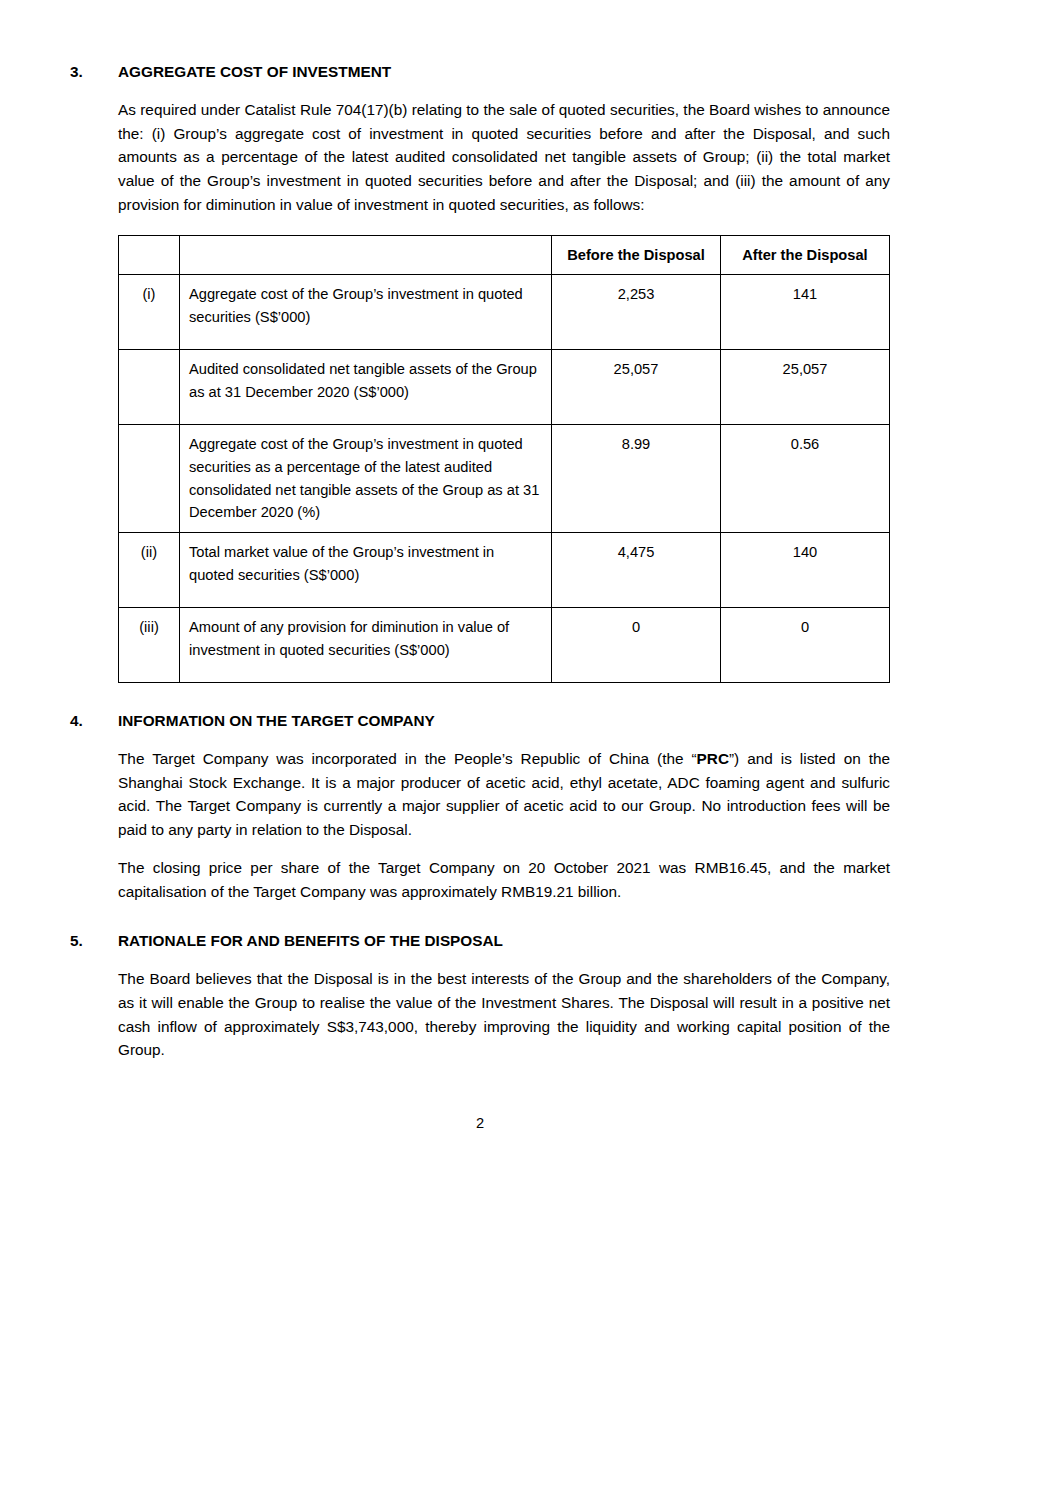3. Aggregate Cost of Investment
As required under Catalist Rule 704(17)(b) relating to the sale of quoted securities, the Board wishes to announce the: (i) Group’s aggregate cost of investment in quoted securities before and after the Disposal, and such amounts as a percentage of the latest audited consolidated net tangible assets of Group; (ii) the total market value of the Group’s investment in quoted securities before and after the Disposal; and (iii) the amount of any provision for diminution in value of investment in quoted securities, as follows:
| | | Before the Disposal | After the Disposal |
| --- | --- | --- | --- |
| (i) | Aggregate cost of the Group’s investment in quoted securities (S$’000) | 2,253 | 141 |
| | Audited consolidated net tangible assets of the Group as at 31 December 2020 (S$’000) | 25,057 | 25,057 |
| | Aggregate cost of the Group’s investment in quoted securities as a percentage of the latest audited consolidated net tangible assets of the Group as at 31 December 2020 (%) | 8.99 | 0.56 |
| (ii) | Total market value of the Group’s investment in quoted securities (S$’000) | 4,475 | 140 |
| (iii) | Amount of any provision for diminution in value of investment in quoted securities (S$’000) | 0 | 0 |
4. Information on the Target Company
The Target Company was incorporated in the People’s Republic of China (the “PRC”) and is listed on the Shanghai Stock Exchange. It is a major producer of acetic acid, ethyl acetate, ADC foaming agent and sulfuric acid. The Target Company is currently a major supplier of acetic acid to our Group. No introduction fees will be paid to any party in relation to the Disposal.
The closing price per share of the Target Company on 20 October 2021 was RMB16.45, and the market capitalisation of the Target Company was approximately RMB19.21 billion.
5. Rationale for and Benefits of the Disposal
The Board believes that the Disposal is in the best interests of the Group and the shareholders of the Company, as it will enable the Group to realise the value of the Investment Shares. The Disposal will result in a positive net cash inflow of approximately S$3,743,000, thereby improving the liquidity and working capital position of the Group.
2